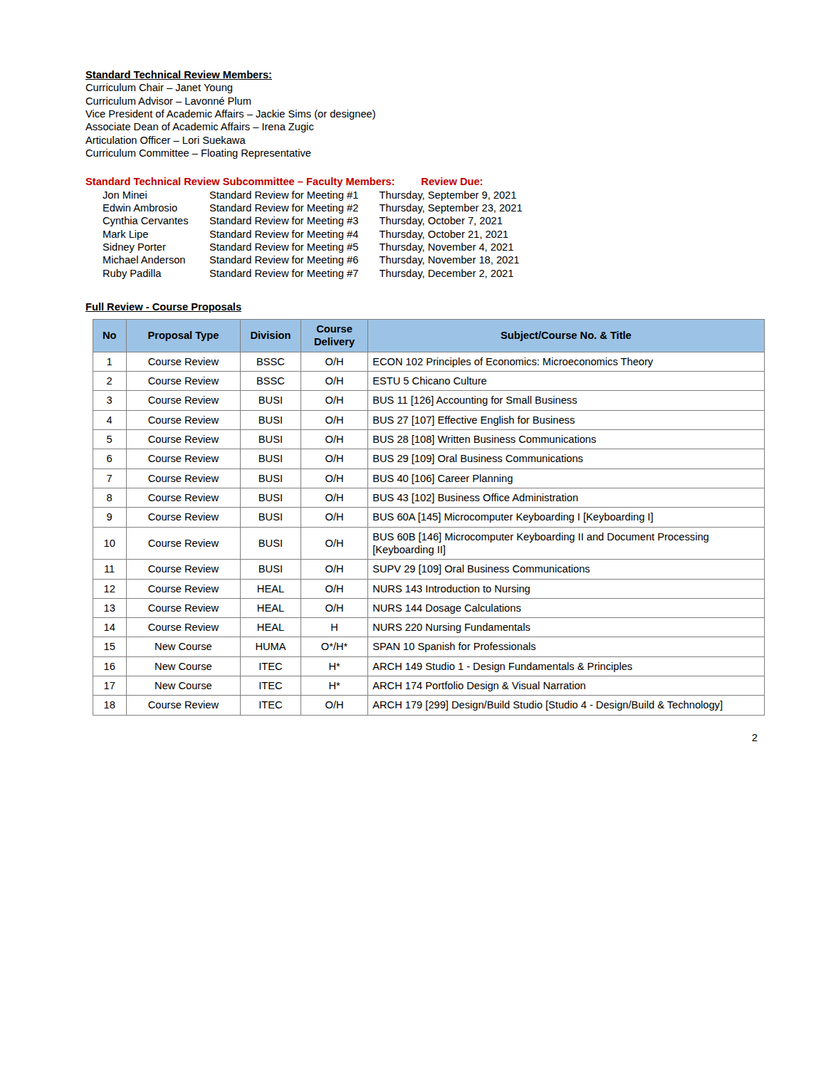Standard Technical Review Members:
Curriculum Chair – Janet Young
Curriculum Advisor – Lavonné Plum
Vice President of Academic Affairs – Jackie Sims (or designee)
Associate Dean of Academic Affairs – Irena Zugic
Articulation Officer – Lori Suekawa
Curriculum Committee – Floating Representative
Standard Technical Review Subcommittee – Faculty Members:Review Due:
| Jon Minei | Standard Review for Meeting #1 | Thursday, September 9, 2021 |
| Edwin Ambrosio | Standard Review for Meeting #2 | Thursday, September 23, 2021 |
| Cynthia Cervantes | Standard Review for Meeting #3 | Thursday, October 7, 2021 |
| Mark Lipe | Standard Review for Meeting #4 | Thursday, October 21, 2021 |
| Sidney Porter | Standard Review for Meeting #5 | Thursday, November 4, 2021 |
| Michael Anderson | Standard Review for Meeting #6 | Thursday, November 18, 2021 |
| Ruby Padilla | Standard Review for Meeting #7 | Thursday, December 2, 2021 |
Full Review - Course Proposals
| No | Proposal Type | Division | Course Delivery | Subject/Course No. & Title |
| --- | --- | --- | --- | --- |
| 1 | Course Review | BSSC | O/H | ECON 102 Principles of Economics: Microeconomics Theory |
| 2 | Course Review | BSSC | O/H | ESTU 5 Chicano Culture |
| 3 | Course Review | BUSI | O/H | BUS 11 [126] Accounting for Small Business |
| 4 | Course Review | BUSI | O/H | BUS 27 [107] Effective English for Business |
| 5 | Course Review | BUSI | O/H | BUS 28 [108] Written Business Communications |
| 6 | Course Review | BUSI | O/H | BUS 29 [109] Oral Business Communications |
| 7 | Course Review | BUSI | O/H | BUS 40 [106] Career Planning |
| 8 | Course Review | BUSI | O/H | BUS 43 [102] Business Office Administration |
| 9 | Course Review | BUSI | O/H | BUS 60A [145] Microcomputer Keyboarding I [Keyboarding I] |
| 10 | Course Review | BUSI | O/H | BUS 60B [146] Microcomputer Keyboarding II and Document Processing [Keyboarding II] |
| 11 | Course Review | BUSI | O/H | SUPV 29 [109] Oral Business Communications |
| 12 | Course Review | HEAL | O/H | NURS 143 Introduction to Nursing |
| 13 | Course Review | HEAL | O/H | NURS 144 Dosage Calculations |
| 14 | Course Review | HEAL | H | NURS 220 Nursing Fundamentals |
| 15 | New Course | HUMA | O*/H* | SPAN 10 Spanish for Professionals |
| 16 | New Course | ITEC | H* | ARCH 149 Studio 1 - Design Fundamentals & Principles |
| 17 | New Course | ITEC | H* | ARCH 174 Portfolio Design & Visual Narration |
| 18 | Course Review | ITEC | O/H | ARCH 179 [299] Design/Build Studio [Studio 4 - Design/Build & Technology] |
2